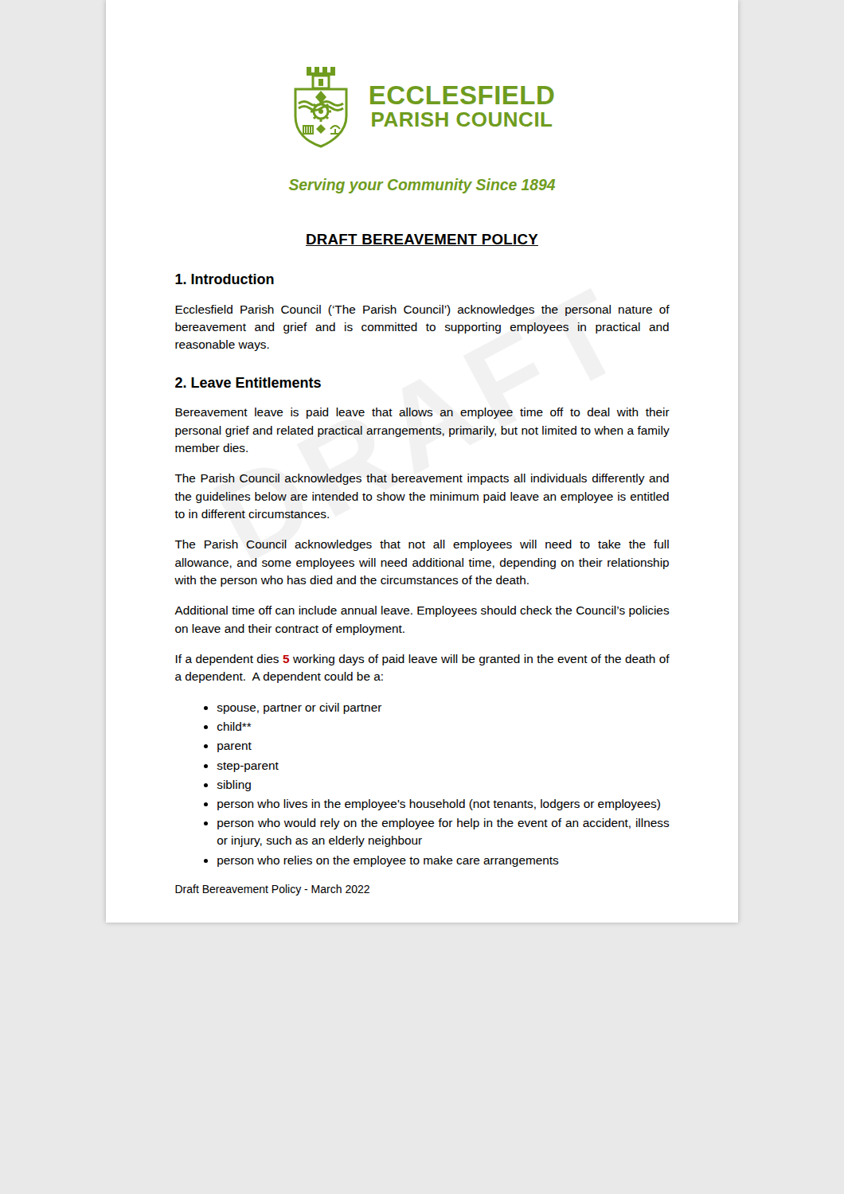DRAFT
ECCLESFIELD PARISH COUNCIL
Serving your Community Since 1894
DRAFT BEREAVEMENT POLICY
1. Introduction
Ecclesfield Parish Council (‘The Parish Council’) acknowledges the personal nature of bereavement and grief and is committed to supporting employees in practical and reasonable ways.
2. Leave Entitlements
Bereavement leave is paid leave that allows an employee time off to deal with their personal grief and related practical arrangements, primarily, but not limited to when a family member dies.
The Parish Council acknowledges that bereavement impacts all individuals differently and the guidelines below are intended to show the minimum paid leave an employee is entitled to in different circumstances.
The Parish Council acknowledges that not all employees will need to take the full allowance, and some employees will need additional time, depending on their relationship with the person who has died and the circumstances of the death.
Additional time off can include annual leave. Employees should check the Council’s policies on leave and their contract of employment.
If a dependent dies 5 working days of paid leave will be granted in the event of the death of a dependent. A dependent could be a:
spouse, partner or civil partner
child**
parent
step-parent
sibling
person who lives in the employee's household (not tenants, lodgers or employees)
person who would rely on the employee for help in the event of an accident, illness or injury, such as an elderly neighbour
person who relies on the employee to make care arrangements
Draft Bereavement Policy - March 2022